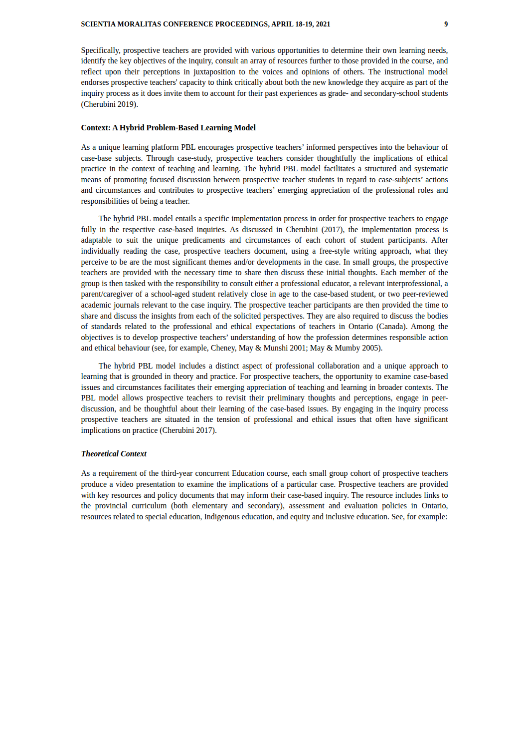Scientia Moralitas Conference Proceedings, April 18-19, 2021 9
Specifically, prospective teachers are provided with various opportunities to determine their own learning needs, identify the key objectives of the inquiry, consult an array of resources further to those provided in the course, and reflect upon their perceptions in juxtaposition to the voices and opinions of others. The instructional model endorses prospective teachers' capacity to think critically about both the new knowledge they acquire as part of the inquiry process as it does invite them to account for their past experiences as grade- and secondary-school students (Cherubini 2019).
Context: A Hybrid Problem-Based Learning Model
As a unique learning platform PBL encourages prospective teachers’ informed perspectives into the behaviour of case-base subjects. Through case-study, prospective teachers consider thoughtfully the implications of ethical practice in the context of teaching and learning. The hybrid PBL model facilitates a structured and systematic means of promoting focused discussion between prospective teacher students in regard to case-subjects’ actions and circumstances and contributes to prospective teachers’ emerging appreciation of the professional roles and responsibilities of being a teacher.
The hybrid PBL model entails a specific implementation process in order for prospective teachers to engage fully in the respective case-based inquiries. As discussed in Cherubini (2017), the implementation process is adaptable to suit the unique predicaments and circumstances of each cohort of student participants. After individually reading the case, prospective teachers document, using a free-style writing approach, what they perceive to be are the most significant themes and/or developments in the case. In small groups, the prospective teachers are provided with the necessary time to share then discuss these initial thoughts. Each member of the group is then tasked with the responsibility to consult either a professional educator, a relevant interprofessional, a parent/caregiver of a school-aged student relatively close in age to the case-based student, or two peer-reviewed academic journals relevant to the case inquiry. The prospective teacher participants are then provided the time to share and discuss the insights from each of the solicited perspectives. They are also required to discuss the bodies of standards related to the professional and ethical expectations of teachers in Ontario (Canada). Among the objectives is to develop prospective teachers’ understanding of how the profession determines responsible action and ethical behaviour (see, for example, Cheney, May & Munshi 2001; May & Mumby 2005).
The hybrid PBL model includes a distinct aspect of professional collaboration and a unique approach to learning that is grounded in theory and practice. For prospective teachers, the opportunity to examine case-based issues and circumstances facilitates their emerging appreciation of teaching and learning in broader contexts. The PBL model allows prospective teachers to revisit their preliminary thoughts and perceptions, engage in peer-discussion, and be thoughtful about their learning of the case-based issues. By engaging in the inquiry process prospective teachers are situated in the tension of professional and ethical issues that often have significant implications on practice (Cherubini 2017).
Theoretical Context
As a requirement of the third-year concurrent Education course, each small group cohort of prospective teachers produce a video presentation to examine the implications of a particular case. Prospective teachers are provided with key resources and policy documents that may inform their case-based inquiry. The resource includes links to the provincial curriculum (both elementary and secondary), assessment and evaluation policies in Ontario, resources related to special education, Indigenous education, and equity and inclusive education. See, for example: